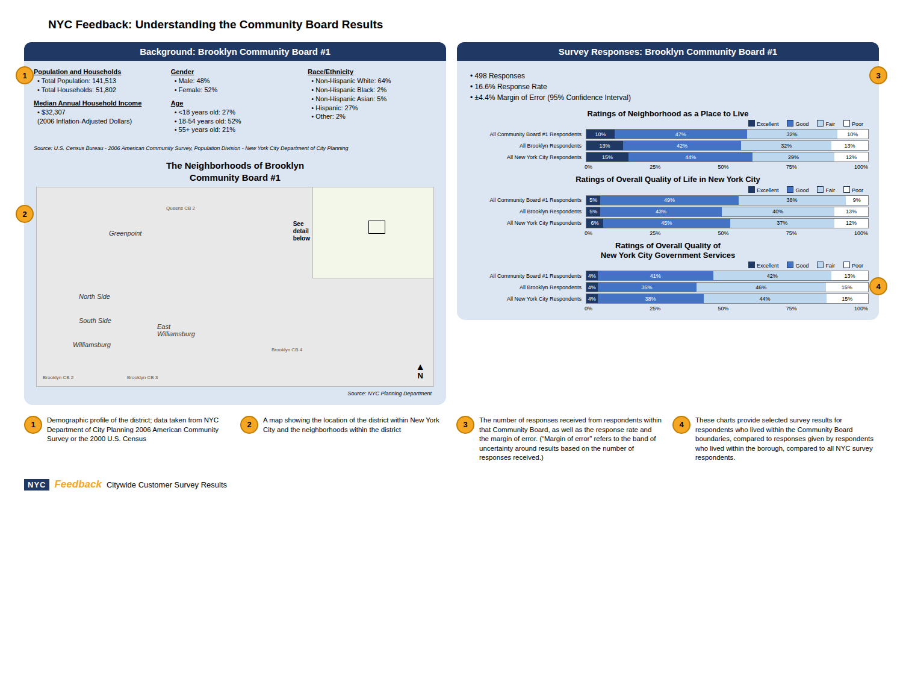NYC Feedback: Understanding the Community Board Results
1
2
Background: Brooklyn Community Board #1
Population and Households
Total Population: 141,513
Total Households: 51,802
Median Annual Household Income
$32,307
(2006 Inflation-Adjusted Dollars)
Gender
Male: 48%
Female: 52%
Age
<18 years old: 27%
18-54 years old: 52%
55+ years old: 21%
Race/Ethnicity
Non-Hispanic White: 64%
Non-Hispanic Black: 2%
Non-Hispanic Asian: 5%
Hispanic: 27%
Other: 2%
Source: U.S. Census Bureau - 2006 American Community Survey, Population Division - New York City Department of City Planning
The Neighborhoods of Brooklyn
Community Board #1
See
detail
below
Greenpoint
North Side
South Side
East
Williamsburg
Williamsburg
Queens CB 2
Brooklyn CB 4
Brooklyn CB 2
Brooklyn CB 3
▲N
Source: NYC Planning Department
3
4
Survey Responses: Brooklyn Community Board #1
498 Responses
16.6% Response Rate
±4.4% Margin of Error (95% Confidence Interval)
Ratings of Neighborhood as a Place to Live
Excellent Good Fair Poor
| All Community Board #1 Respondents | 10% 47% 32% 10% |
| All Brooklyn Respondents | 13% 42% 32% 13% |
| All New York City Respondents | 15% 44% 29% 12% |
0% 25% 50% 75% 100%
Ratings of Overall Quality of Life in New York City
Excellent Good Fair Poor
| All Community Board #1 Respondents | 5% 49% 38% 9% |
| All Brooklyn Respondents | 5% 43% 40% 13% |
| All New York City Respondents | 6% 45% 37% 12% |
0% 25% 50% 75% 100%
Ratings of Overall Quality of
New York City Government Services
Excellent Good Fair Poor
| All Community Board #1 Respondents | 4% 41% 42% 13% |
| All Brooklyn Respondents | 4% 35% 46% 15% |
| All New York City Respondents | 4% 38% 44% 15% |
0% 25% 50% 75% 100%
1
Demographic profile of the district; data taken from NYC Department of City Planning 2006 American Community Survey or the 2000 U.S. Census
2
A map showing the location of the district within New York City and the neighborhoods within the district
3
The number of responses received from respondents within that Community Board, as well as the response rate and the margin of error. (“Margin of error” refers to the band of uncertainty around results based on the number of responses received.)
4
These charts provide selected survey results for respondents who lived within the Community Board boundaries, compared to responses given by respondents who lived within the borough, compared to all NYC survey respondents.
NYC Feedback Citywide Customer Survey Results